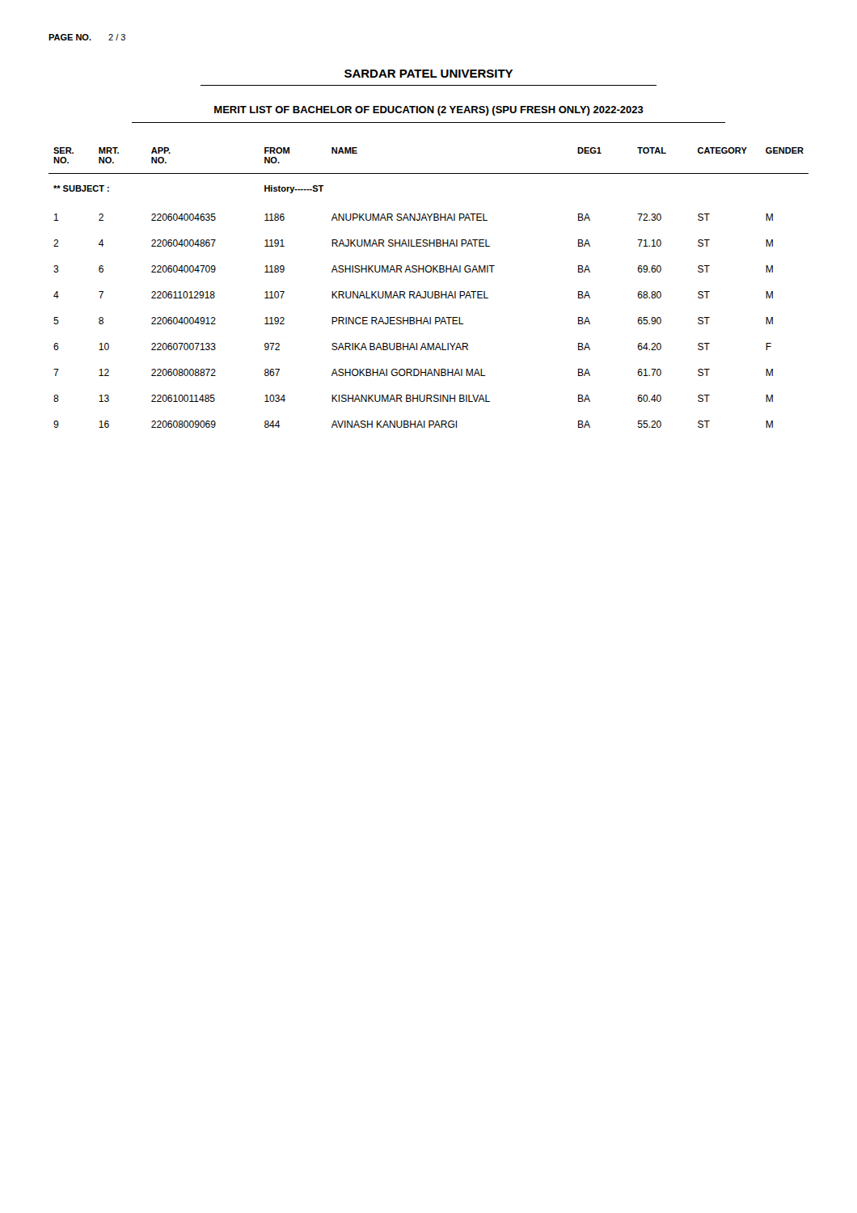PAGE NO. 2 / 3
SARDAR PATEL UNIVERSITY
MERIT LIST OF BACHELOR OF EDUCATION (2 YEARS) (SPU FRESH ONLY) 2022-2023
| SER. NO. | MRT. NO. | APP. NO. | FROM NO. | NAME | DEG1 | TOTAL | CATEGORY | GENDER |
| --- | --- | --- | --- | --- | --- | --- | --- | --- |
| ** SUBJECT : | History------ST |
| 1 | 2 | 220604004635 | 1186 | ANUPKUMAR SANJAYBHAI PATEL | BA | 72.30 | ST | M |
| 2 | 4 | 220604004867 | 1191 | RAJKUMAR SHAILESHBHAI PATEL | BA | 71.10 | ST | M |
| 3 | 6 | 220604004709 | 1189 | ASHISHKUMAR ASHOKBHAI GAMIT | BA | 69.60 | ST | M |
| 4 | 7 | 220611012918 | 1107 | KRUNALKUMAR RAJUBHAI PATEL | BA | 68.80 | ST | M |
| 5 | 8 | 220604004912 | 1192 | PRINCE RAJESHBHAI PATEL | BA | 65.90 | ST | M |
| 6 | 10 | 220607007133 | 972 | SARIKA BABUBHAI AMALIYAR | BA | 64.20 | ST | F |
| 7 | 12 | 220608008872 | 867 | ASHOKBHAI GORDHANBHAI MAL | BA | 61.70 | ST | M |
| 8 | 13 | 220610011485 | 1034 | KISHANKUMAR BHURSINH BILVAL | BA | 60.40 | ST | M |
| 9 | 16 | 220608009069 | 844 | AVINASH KANUBHAI PARGI | BA | 55.20 | ST | M |